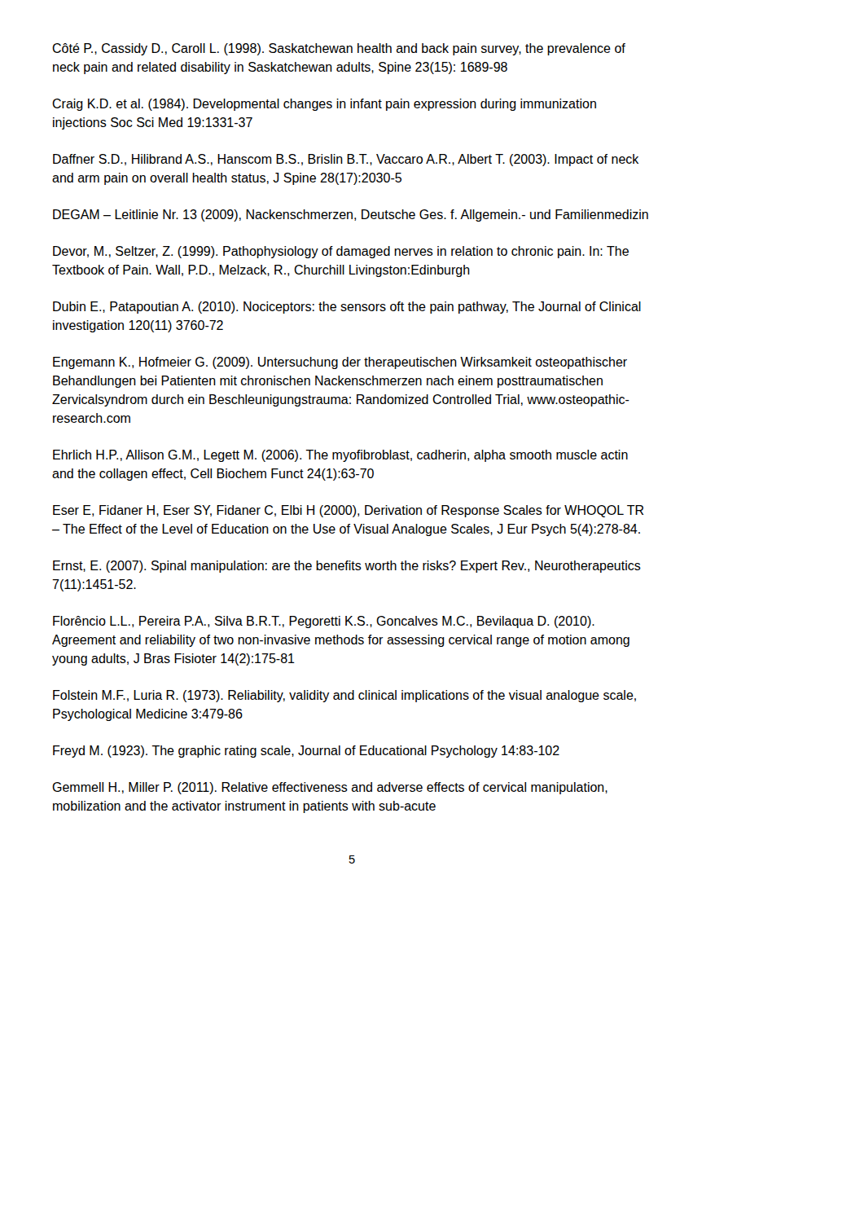Côté P., Cassidy D., Caroll L. (1998). Saskatchewan health and back pain survey, the prevalence of neck pain and related disability in Saskatchewan adults, Spine 23(15): 1689-98
Craig K.D. et al. (1984). Developmental changes in infant pain expression during immunization injections Soc Sci Med 19:1331-37
Daffner S.D., Hilibrand A.S., Hanscom B.S., Brislin B.T., Vaccaro A.R., Albert T. (2003). Impact of neck and arm pain on overall health status, J Spine 28(17):2030-5
DEGAM – Leitlinie Nr. 13 (2009), Nackenschmerzen, Deutsche Ges. f. Allgemein.- und Familienmedizin
Devor, M., Seltzer, Z. (1999). Pathophysiology of damaged nerves in relation to chronic pain. In: The Textbook of Pain. Wall, P.D., Melzack, R., Churchill Livingston:Edinburgh
Dubin E., Patapoutian A. (2010). Nociceptors: the sensors oft the pain pathway, The Journal of Clinical investigation 120(11) 3760-72
Engemann K., Hofmeier G. (2009). Untersuchung der therapeutischen Wirksamkeit osteopathischer Behandlungen bei Patienten mit chronischen Nackenschmerzen nach einem posttraumatischen Zervicalsyndrom durch ein Beschleunigungstrauma: Randomized Controlled Trial, www.osteopathic-research.com
Ehrlich H.P., Allison G.M., Legett M. (2006). The myofibroblast, cadherin, alpha smooth muscle actin and the collagen effect, Cell Biochem Funct 24(1):63-70
Eser E, Fidaner H, Eser SY, Fidaner C, Elbi H (2000), Derivation of Response Scales for WHOQOL TR – The Effect of the Level of Education on the Use of Visual Analogue Scales, J Eur Psych 5(4):278-84.
Ernst, E. (2007). Spinal manipulation: are the benefits worth the risks? Expert Rev., Neurotherapeutics 7(11):1451-52.
Florêncio L.L., Pereira P.A., Silva B.R.T., Pegoretti K.S., Goncalves M.C., Bevilaqua D. (2010). Agreement and reliability of two non-invasive methods for assessing cervical range of motion among young adults, J Bras Fisioter 14(2):175-81
Folstein M.F., Luria R. (1973). Reliability, validity and clinical implications of the visual analogue scale, Psychological Medicine 3:479-86
Freyd M. (1923). The graphic rating scale, Journal of Educational Psychology 14:83-102
Gemmell H., Miller P. (2011). Relative effectiveness and adverse effects of cervical manipulation, mobilization and the activator instrument in patients with sub-acute
5